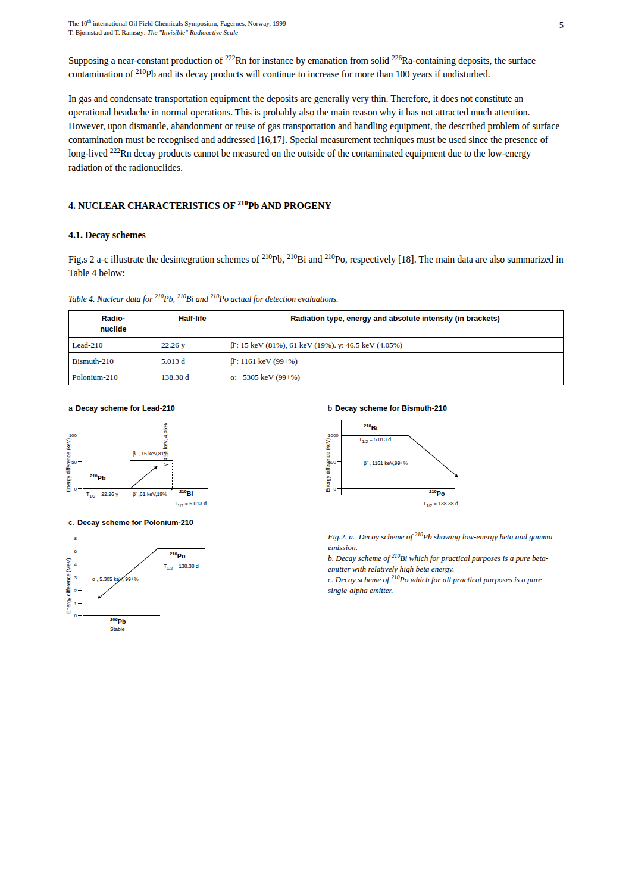The 10th international Oil Field Chemicals Symposium, Fagernes, Norway, 1999
T. Bjørnstad and T. Ramsøy: The "Invisible" Radioactive Scale
5
Supposing a near-constant production of 222Rn for instance by emanation from solid 226Ra-containing deposits, the surface contamination of 210Pb and its decay products will continue to increase for more than 100 years if undisturbed.
In gas and condensate transportation equipment the deposits are generally very thin. Therefore, it does not constitute an operational headache in normal operations. This is probably also the main reason why it has not attracted much attention. However, upon dismantle, abandonment or reuse of gas transportation and handling equipment, the described problem of surface contamination must be recognised and addressed [16,17]. Special measurement techniques must be used since the presence of long-lived 222Rn decay products cannot be measured on the outside of the contaminated equipment due to the low-energy radiation of the radionuclides.
4. NUCLEAR CHARACTERISTICS OF 210Pb AND PROGENY
4.1. Decay schemes
Fig.s 2 a-c illustrate the desintegration schemes of 210Pb, 210Bi and 210Po, respectively [18]. The main data are also summarized in Table 4 below:
Table 4. Nuclear data for 210Pb, 210Bi and 210Po actual for detection evaluations.
| Radio- nuclide | Half-life | Radiation type, energy and absolute intensity (in brackets) |
| --- | --- | --- |
| Lead-210 | 22.26 y | β - : 15 keV (81%), 61 keV (19%). γ: 46.5 keV (4.05%) |
| Bismuth-210 | 5.013 d | β - : 1161 keV (99+%) |
| Polonium-210 | 138.38 d | α: 5305 keV (99+%) |
a Decay scheme for Lead-210
Energy difference (keV)
100
50
0
210Pb
T1/2 = 22.26 y
β- , 15 keV,81%
γ ,46.5 keV, 4.05%
210Bi
T1/2 = 5.013 d
β- ,61 keV,19%
b Decay scheme for Bismuth-210
Energy difference (keV)
1000
500
0
210Bi
T1/2 = 5.013 d
β- , 1161 keV,99+%
210Po
T1/2 = 138.38 d
c. Decay scheme for Polonium-210
Energy difference (MeV)
8
6
4
3
2
1
0
210Po
T1/2 = 138.38 d
α , 5.305 keV, 99+%
206Pb
Stable
Fig.2. a. Decay scheme of 210Pb showing low-energy beta and gamma emission.
b. Decay scheme of 210Bi which for practical purposes is a pure beta-emitter with relatively high beta energy.
c. Decay scheme of 210Po which for all practical purposes is a pure single-alpha emitter.